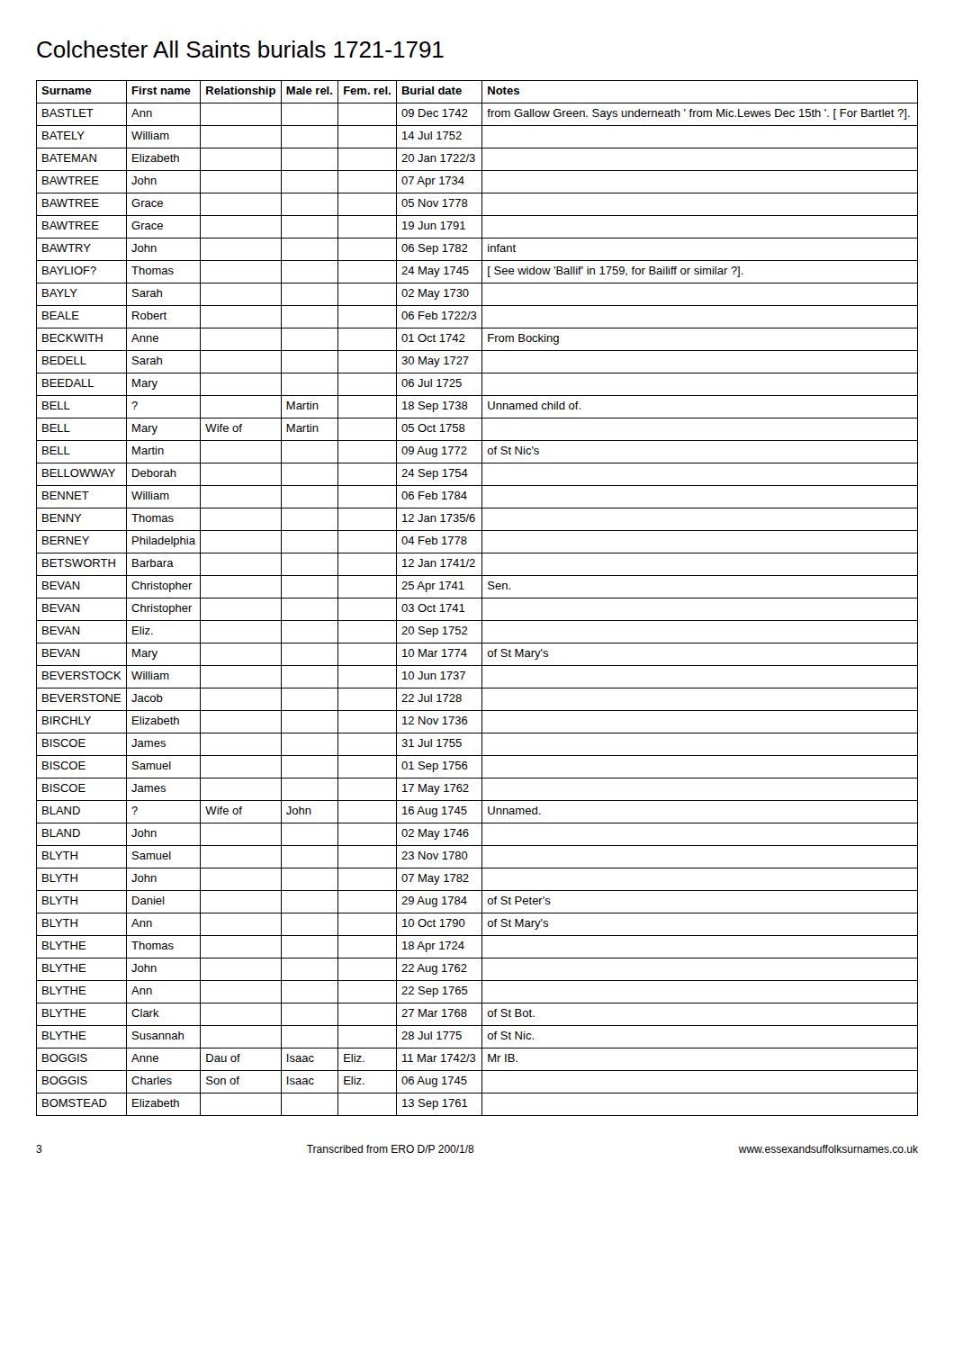Colchester All Saints burials 1721-1791
| Surname | First name | Relationship | Male rel. | Fem. rel. | Burial date | Notes |
| --- | --- | --- | --- | --- | --- | --- |
| BASTLET | Ann | | | | 09 Dec 1742 | from Gallow Green. Says underneath ' from Mic.Lewes Dec 15th '. [ For Bartlet ?]. |
| BATELY | William | | | | 14 Jul 1752 | |
| BATEMAN | Elizabeth | | | | 20 Jan 1722/3 | |
| BAWTREE | John | | | | 07 Apr 1734 | |
| BAWTREE | Grace | | | | 05 Nov 1778 | |
| BAWTREE | Grace | | | | 19 Jun 1791 | |
| BAWTRY | John | | | | 06 Sep 1782 | infant |
| BAYLIOF? | Thomas | | | | 24 May 1745 | [ See widow 'Ballif' in 1759, for Bailiff or similar ?]. |
| BAYLY | Sarah | | | | 02 May 1730 | |
| BEALE | Robert | | | | 06 Feb 1722/3 | |
| BECKWITH | Anne | | | | 01 Oct 1742 | From Bocking |
| BEDELL | Sarah | | | | 30 May 1727 | |
| BEEDALL | Mary | | | | 06 Jul 1725 | |
| BELL | ? | | Martin | | 18 Sep 1738 | Unnamed child of. |
| BELL | Mary | Wife of | Martin | | 05 Oct 1758 | |
| BELL | Martin | | | | 09 Aug 1772 | of St Nic's |
| BELLOWWAY | Deborah | | | | 24 Sep 1754 | |
| BENNET | William | | | | 06 Feb 1784 | |
| BENNY | Thomas | | | | 12 Jan 1735/6 | |
| BERNEY | Philadelphia | | | | 04 Feb 1778 | |
| BETSWORTH | Barbara | | | | 12 Jan 1741/2 | |
| BEVAN | Christopher | | | | 25 Apr 1741 | Sen. |
| BEVAN | Christopher | | | | 03 Oct 1741 | |
| BEVAN | Eliz. | | | | 20 Sep 1752 | |
| BEVAN | Mary | | | | 10 Mar 1774 | of St Mary's |
| BEVERSTOCK | William | | | | 10 Jun 1737 | |
| BEVERSTONE | Jacob | | | | 22 Jul 1728 | |
| BIRCHLY | Elizabeth | | | | 12 Nov 1736 | |
| BISCOE | James | | | | 31 Jul 1755 | |
| BISCOE | Samuel | | | | 01 Sep 1756 | |
| BISCOE | James | | | | 17 May 1762 | |
| BLAND | ? | Wife of | John | | 16 Aug 1745 | Unnamed. |
| BLAND | John | | | | 02 May 1746 | |
| BLYTH | Samuel | | | | 23 Nov 1780 | |
| BLYTH | John | | | | 07 May 1782 | |
| BLYTH | Daniel | | | | 29 Aug 1784 | of St Peter's |
| BLYTH | Ann | | | | 10 Oct 1790 | of St Mary's |
| BLYTHE | Thomas | | | | 18 Apr 1724 | |
| BLYTHE | John | | | | 22 Aug 1762 | |
| BLYTHE | Ann | | | | 22 Sep 1765 | |
| BLYTHE | Clark | | | | 27 Mar 1768 | of St Bot. |
| BLYTHE | Susannah | | | | 28 Jul 1775 | of St Nic. |
| BOGGIS | Anne | Dau of | Isaac | Eliz. | 11 Mar 1742/3 | Mr IB. |
| BOGGIS | Charles | Son of | Isaac | Eliz. | 06 Aug 1745 | |
| BOMSTEAD | Elizabeth | | | | 13 Sep 1761 | |
3
Transcribed from ERO D/P 200/1/8
www.essexandsuffolksurnames.co.uk